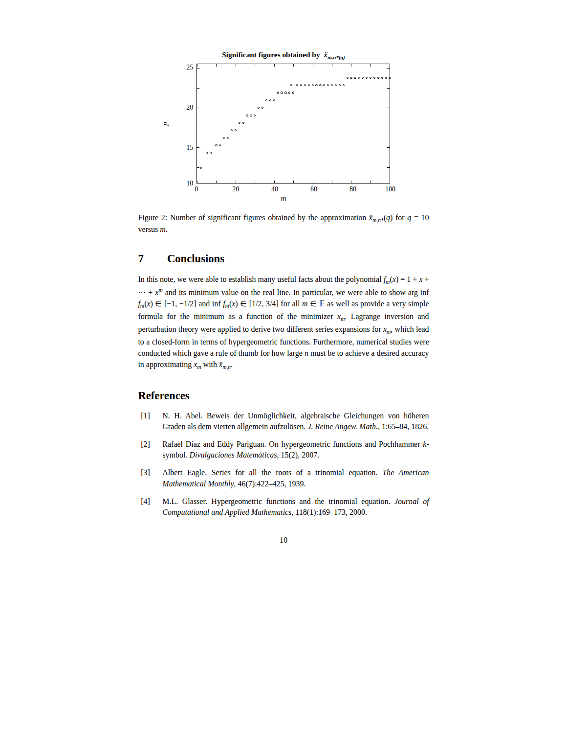Significant figures obtained by x̃m,n*(q)
p
25 20 15 10
0 20 40 60 80 100
m
Figure 2: Number of significant figures obtained by the approximation x̃m,n*(q) for q = 10 versus m.
7 Conclusions
In this note, we were able to establish many useful facts about the polynomial fm(x) = 1 + x + ⋯ + xm and its minimum value on the real line. In particular, we were able to show arg inf fm(x) ∈ [−1, −1/2] and inf fm(x) ∈ [1/2, 3/4] for all m ∈ 𝔼 as well as provide a very simple formula for the minimum as a function of the minimizer xm. Lagrange inversion and perturbation theory were applied to derive two different series expansions for xm, which lead to a closed-form in terms of hypergeometric functions. Furthermore, numerical studies were conducted which gave a rule of thumb for how large n must be to achieve a desired accuracy in approximating xm with x̃m,n.
References
[1] N. H. Abel. Beweis der Unmöglichkeit, algebraische Gleichungen von höheren Graden als dem vierten allgemein aufzulösen. J. Reine Angew. Math., 1:65–84, 1826.
[2] Rafael Díaz and Eddy Pariguan. On hypergeometric functions and Pochhammer k-symbol. Divulgaciones Matemáticas, 15(2), 2007.
[3] Albert Eagle. Series for all the roots of a trinomial equation. The American Mathematical Monthly, 46(7):422–425, 1939.
[4] M.L. Glasser. Hypergeometric functions and the trinomial equation. Journal of Computational and Applied Mathematics, 118(1):169–173, 2000.
10